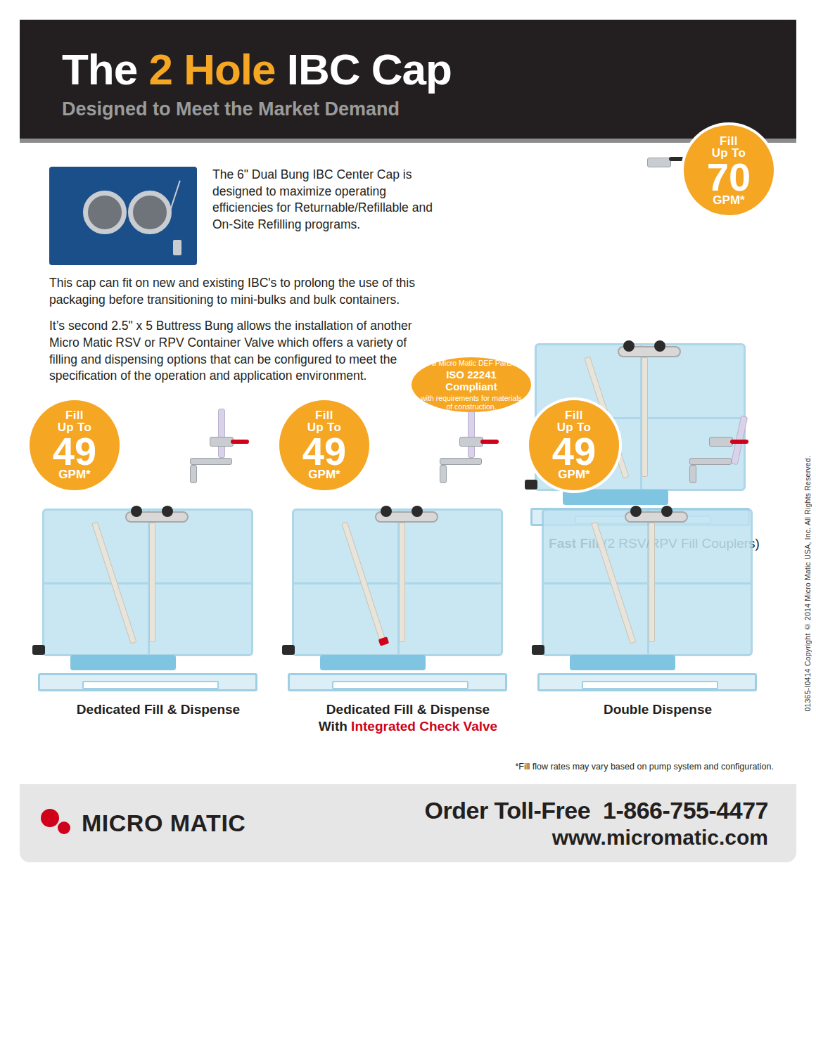The 2 Hole IBC Cap
Designed to Meet the Market Demand
Fill
Up To
70
GPM*
The 6" Dual Bung IBC Center Cap is designed to maximize operating efficiencies for Returnable/Refillable and On-Site Refilling programs.
This cap can fit on new and existing IBC's to prolong the use of this packaging before transitioning to mini-bulks and bulk containers.
It’s second 2.5" x 5 Buttress Bung allows the installation of another Micro Matic RSV or RPV Container Valve which offers a variety of filling and dispensing options that can be configured to meet the specification of the operation and application environment.
All Micro Matic DEF Parts: ISO 22241
Compliant with requirements for materials of construction.
Fast Fill (2 RSV/RPV Fill Couplers)
Fill
Up To
49
GPM*
Dedicated Fill & Dispense
Fill
Up To
49
GPM*
Dedicated Fill & Dispense
With Integrated Check Valve
Fill
Up To
49
GPM*
Double Dispense
*Fill flow rates may vary based on pump system and configuration.
MICRO MATIC
Order Toll-Free 1-866-755-4477
www.micromatic.com
01365-I0414 Copyright © 2014 Micro Matic USA, Inc. All Rights Reserved.